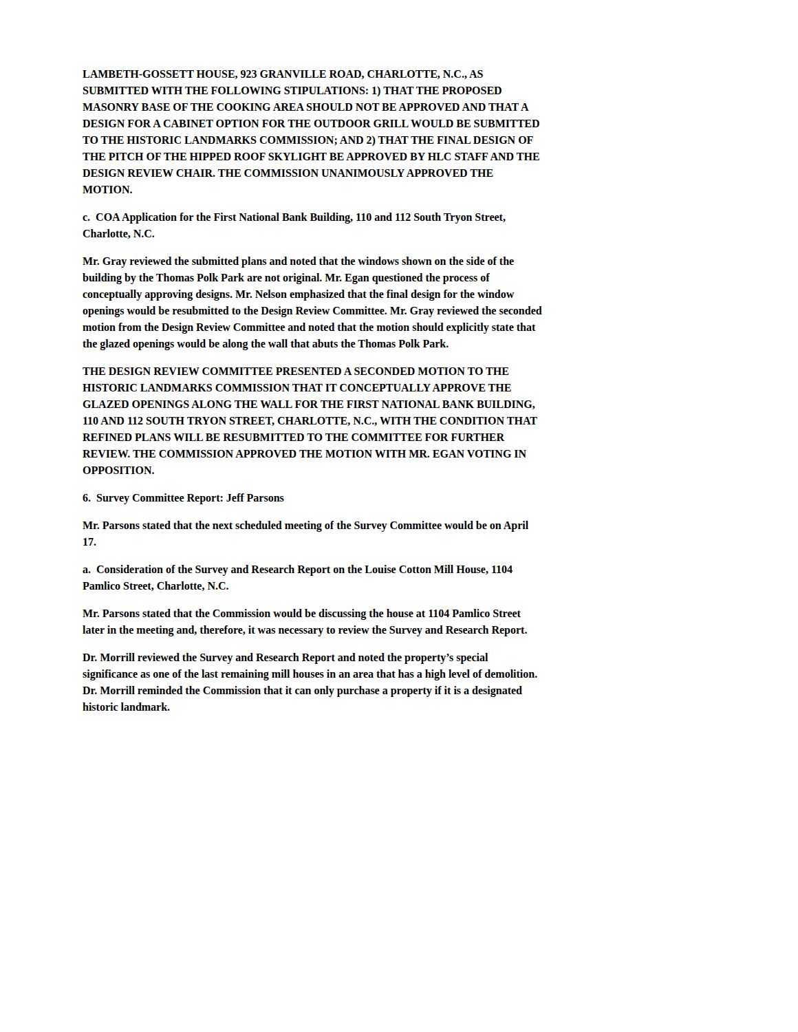Lambeth-Gossett House, 923 Granville Road, Charlotte, N.C., as submitted with the following stipulations: 1) that the proposed masonry base of the cooking area should not be approved and that a design for a cabinet option for the outdoor grill would be submitted to the Historic Landmarks Commission; and 2) that the final design of the pitch of the hipped roof skylight be approved by HLC staff and the Design Review Chair. The Commission unanimously approved the motion.
c. COA Application for the First National Bank Building, 110 and 112 South Tryon Street, Charlotte, N.C.
Mr. Gray reviewed the submitted plans and noted that the windows shown on the side of the building by the Thomas Polk Park are not original. Mr. Egan questioned the process of conceptually approving designs. Mr. Nelson emphasized that the final design for the window openings would be resubmitted to the Design Review Committee. Mr. Gray reviewed the seconded motion from the Design Review Committee and noted that the motion should explicitly state that the glazed openings would be along the wall that abuts the Thomas Polk Park.
The Design Review Committee presented a seconded motion to the Historic Landmarks Commission that it conceptually approve the glazed openings along the wall for the First National Bank Building, 110 and 112 South Tryon Street, Charlotte, N.C., with the condition that refined plans will be resubmitted to the Committee for further review. The Commission approved the motion with Mr. Egan voting in opposition.
6. Survey Committee Report: Jeff Parsons
Mr. Parsons stated that the next scheduled meeting of the Survey Committee would be on April 17.
a. Consideration of the Survey and Research Report on the Louise Cotton Mill House, 1104 Pamlico Street, Charlotte, N.C.
Mr. Parsons stated that the Commission would be discussing the house at 1104 Pamlico Street later in the meeting and, therefore, it was necessary to review the Survey and Research Report.
Dr. Morrill reviewed the Survey and Research Report and noted the property’s special significance as one of the last remaining mill houses in an area that has a high level of demolition. Dr. Morrill reminded the Commission that it can only purchase a property if it is a designated historic landmark.